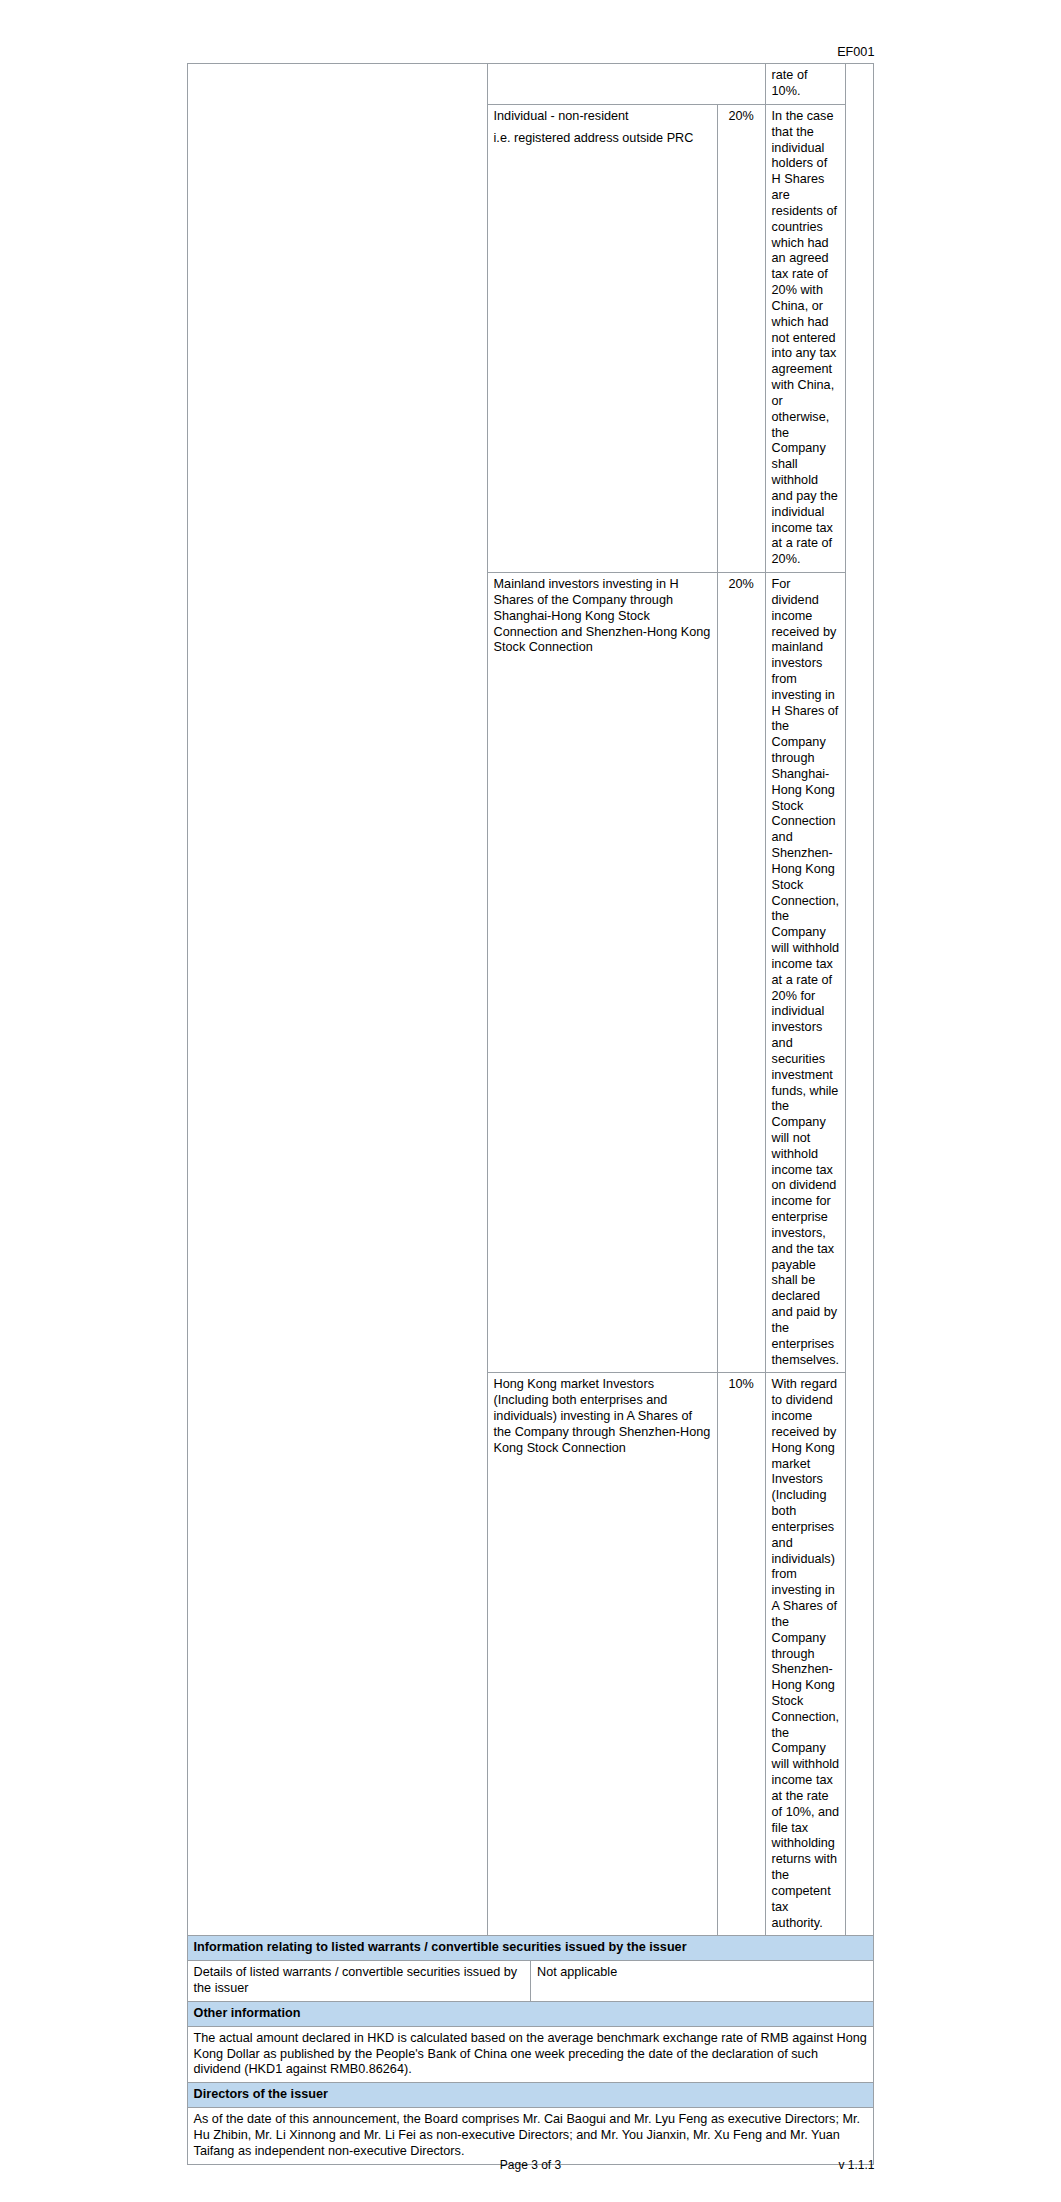EF001
| | | rate of 10%. | |
| Individual - non-resident i.e. registered address outside PRC | 20% | In the case that the individual holders of H Shares are residents of countries which had an agreed tax rate of 20% with China, or which had not entered into any tax agreement with China, or otherwise, the Company shall withhold and pay the individual income tax at a rate of 20%. |
| Mainland investors investing in H Shares of the Company through Shanghai-Hong Kong Stock Connection and Shenzhen-Hong Kong Stock Connection | 20% | For dividend income received by mainland investors from investing in H Shares of the Company through Shanghai-Hong Kong Stock Connection and Shenzhen-Hong Kong Stock Connection, the Company will withhold income tax at a rate of 20% for individual investors and securities investment funds, while the Company will not withhold income tax on dividend income for enterprise investors, and the tax payable shall be declared and paid by the enterprises themselves. |
| Hong Kong market Investors (Including both enterprises and individuals) investing in A Shares of the Company through Shenzhen-Hong Kong Stock Connection | 10% | With regard to dividend income received by Hong Kong market Investors (Including both enterprises and individuals) from investing in A Shares of the Company through Shenzhen-Hong Kong Stock Connection, the Company will withhold income tax at the rate of 10%, and file tax withholding returns with the competent tax authority. |
| Information relating to listed warrants / convertible securities issued by the issuer |
| Details of listed warrants / convertible securities issued by the issuer | Not applicable |
| Other information |
| The actual amount declared in HKD is calculated based on the average benchmark exchange rate of RMB against Hong Kong Dollar as published by the People's Bank of China one week preceding the date of the declaration of such dividend (HKD1 against RMB0.86264). |
| Directors of the issuer |
| As of the date of this announcement, the Board comprises Mr. Cai Baogui and Mr. Lyu Feng as executive Directors; Mr. Hu Zhibin, Mr. Li Xinnong and Mr. Li Fei as non-executive Directors; and Mr. You Jianxin, Mr. Xu Feng and Mr. Yuan Taifang as independent non-executive Directors. |
Page 3 of 3
v 1.1.1